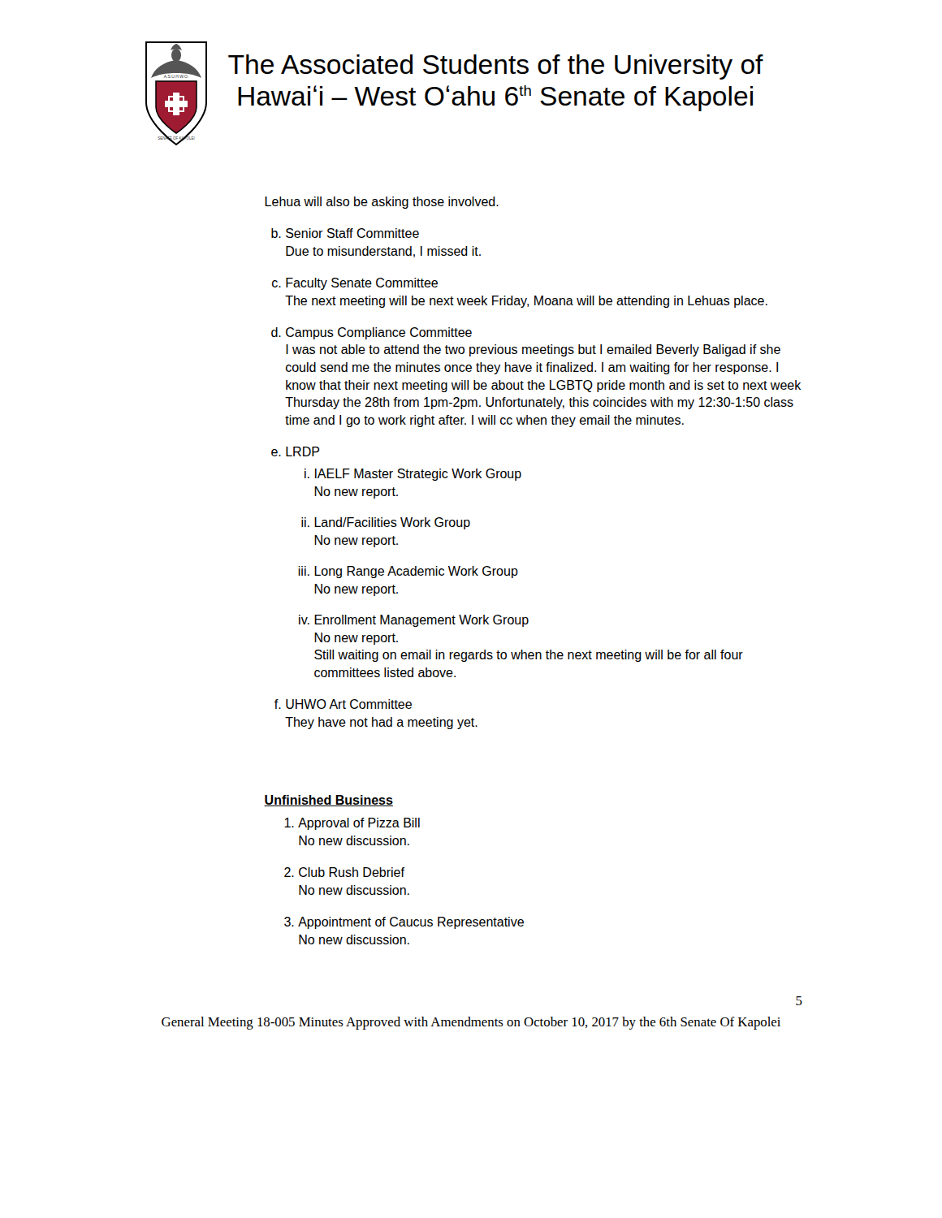A.S.U.H.W.O. SENATE OF KAPOLEI
The Associated Students of the University of Hawaiʻi – West Oʻahu 6th Senate of Kapolei
Lehua will also be asking those involved.
Senior Staff Committee Due to misunderstand, I missed it.
Faculty Senate Committee The next meeting will be next week Friday, Moana will be attending in Lehuas place.
Campus Compliance Committee I was not able to attend the two previous meetings but I emailed Beverly Baligad if she could send me the minutes once they have it finalized. I am waiting for her response. I know that their next meeting will be about the LGBTQ pride month and is set to next week Thursday the 28th from 1pm-2pm. Unfortunately, this coincides with my 12:30-1:50 class time and I go to work right after. I will cc when they email the minutes.
LRDP
IAELF Master Strategic Work Group
No new report.
Land/Facilities Work Group
No new report.
Long Range Academic Work Group
No new report.
Enrollment Management Work Group
No new report.
Still waiting on email in regards to when the next meeting will be for all four committees listed above.
UHWO Art Committee They have not had a meeting yet.
Unfinished Business
Approval of Pizza Bill
No new discussion.
Club Rush Debrief
No new discussion.
Appointment of Caucus Representative
No new discussion.
5
General Meeting 18-005 Minutes Approved with Amendments on October 10, 2017 by the 6th Senate Of Kapolei